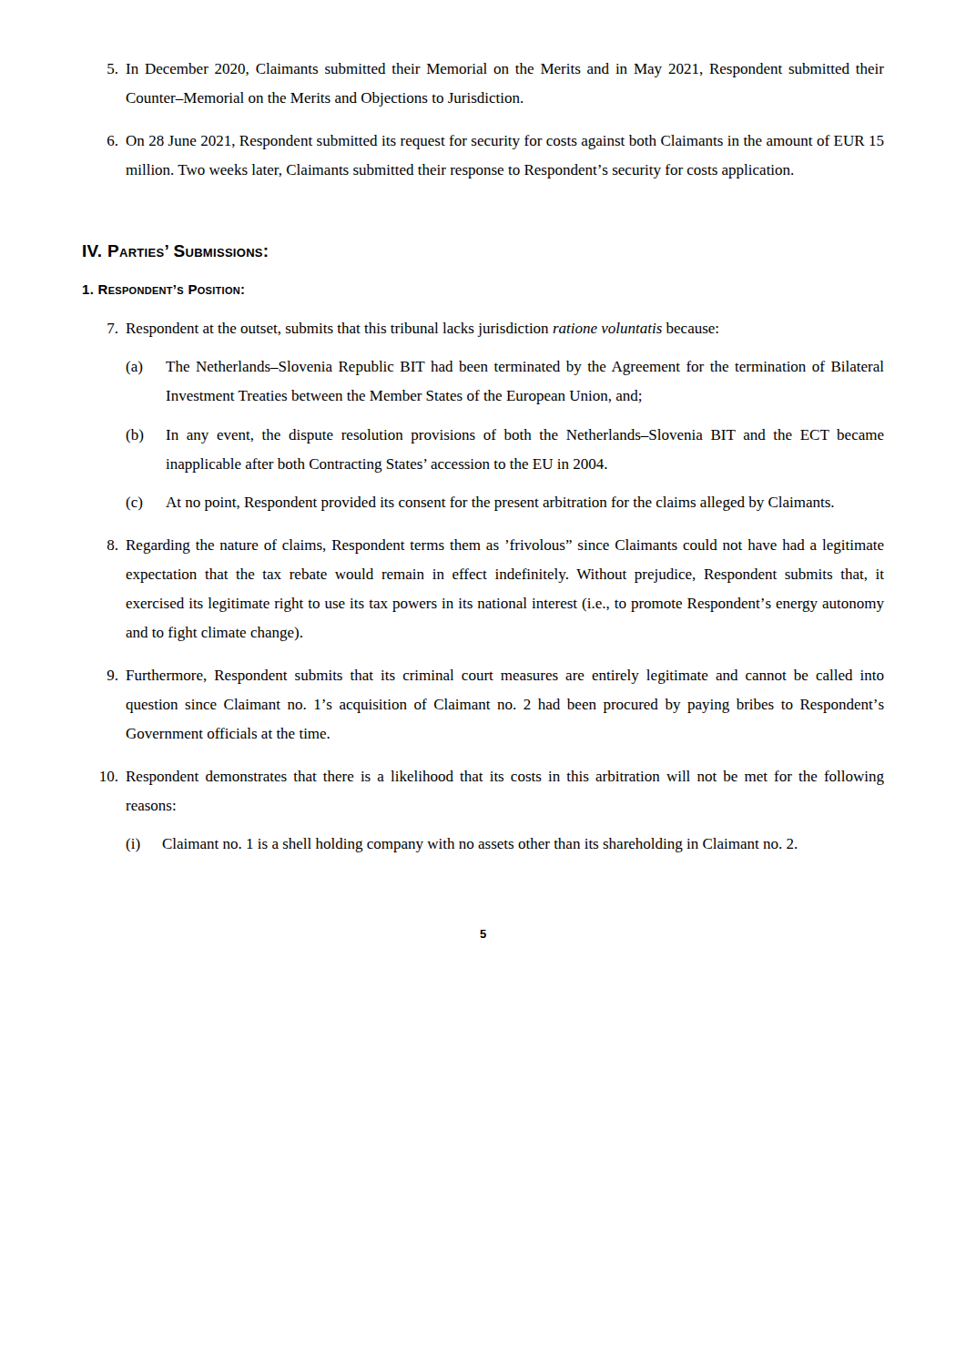5. In December 2020, Claimants submitted their Memorial on the Merits and in May 2021, Respondent submitted their Counter–Memorial on the Merits and Objections to Jurisdiction.
6. On 28 June 2021, Respondent submitted its request for security for costs against both Claimants in the amount of EUR 15 million. Two weeks later, Claimants submitted their response to Respondentʼs security for costs application.
IV. Parties’ Submissions:
1. Respondent’s Position:
7. Respondent at the outset, submits that this tribunal lacks jurisdiction ratione voluntatis because:
(a) The Netherlands–Slovenia Republic BIT had been terminated by the Agreement for the termination of Bilateral Investment Treaties between the Member States of the European Union, and;
(b) In any event, the dispute resolution provisions of both the Netherlands–Slovenia BIT and the ECT became inapplicable after both Contracting States’ accession to the EU in 2004.
(c) At no point, Respondent provided its consent for the present arbitration for the claims alleged by Claimants.
8. Regarding the nature of claims, Respondent terms them as ʼfrivolous” since Claimants could not have had a legitimate expectation that the tax rebate would remain in effect indefinitely. Without prejudice, Respondent submits that, it exercised its legitimate right to use its tax powers in its national interest (i.e., to promote Respondentʼs energy autonomy and to fight climate change).
9. Furthermore, Respondent submits that its criminal court measures are entirely legitimate and cannot be called into question since Claimant no. 1ʼs acquisition of Claimant no. 2 had been procured by paying bribes to Respondentʼs Government officials at the time.
10. Respondent demonstrates that there is a likelihood that its costs in this arbitration will not be met for the following reasons:
(i) Claimant no. 1 is a shell holding company with no assets other than its shareholding in Claimant no. 2.
5